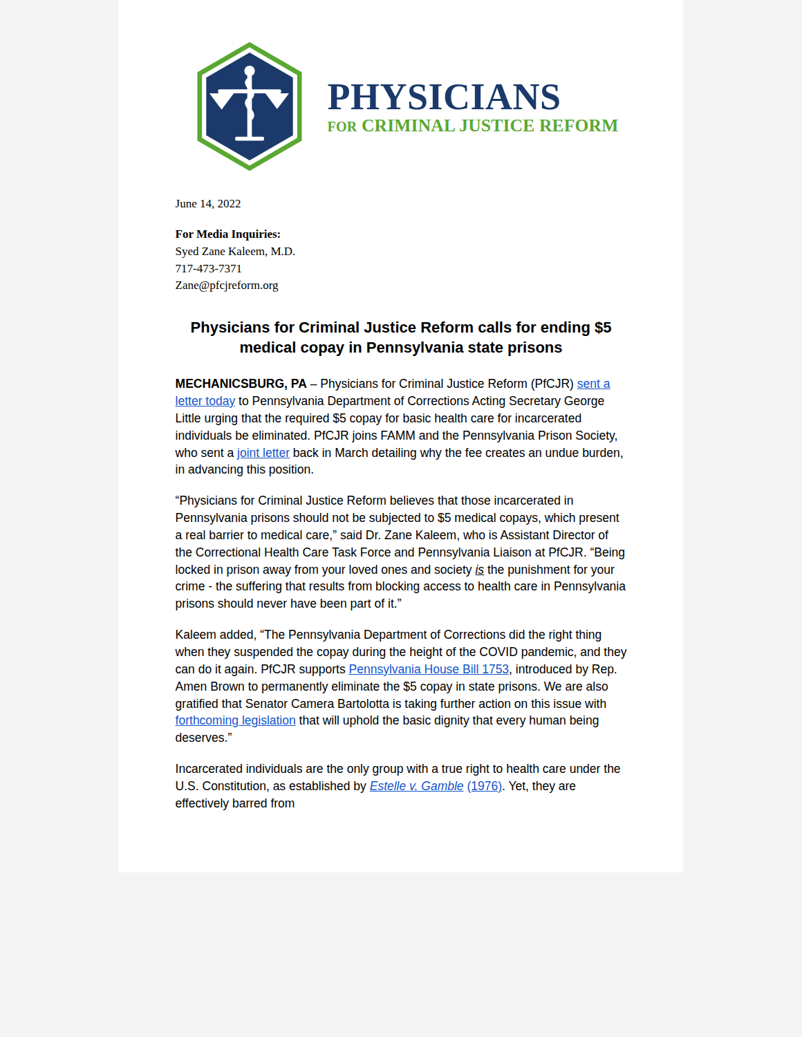PHYSICIANS
FOR CRIMINAL JUSTICE REFORM
June 14, 2022
For Media Inquiries:
Syed Zane Kaleem, M.D.
717-473-7371
Zane@pfcjreform.org
Physicians for Criminal Justice Reform calls for ending $5 medical copay in Pennsylvania state prisons
MECHANICSBURG, PA – Physicians for Criminal Justice Reform (PfCJR) sent a letter today to Pennsylvania Department of Corrections Acting Secretary George Little urging that the required $5 copay for basic health care for incarcerated individuals be eliminated. PfCJR joins FAMM and the Pennsylvania Prison Society, who sent a joint letter back in March detailing why the fee creates an undue burden, in advancing this position.
“Physicians for Criminal Justice Reform believes that those incarcerated in Pennsylvania prisons should not be subjected to $5 medical copays, which present a real barrier to medical care,” said Dr. Zane Kaleem, who is Assistant Director of the Correctional Health Care Task Force and Pennsylvania Liaison at PfCJR. “Being locked in prison away from your loved ones and society is the punishment for your crime - the suffering that results from blocking access to health care in Pennsylvania prisons should never have been part of it.”
Kaleem added, “The Pennsylvania Department of Corrections did the right thing when they suspended the copay during the height of the COVID pandemic, and they can do it again. PfCJR supports Pennsylvania House Bill 1753, introduced by Rep. Amen Brown to permanently eliminate the $5 copay in state prisons. We are also gratified that Senator Camera Bartolotta is taking further action on this issue with forthcoming legislation that will uphold the basic dignity that every human being deserves.”
Incarcerated individuals are the only group with a true right to health care under the U.S. Constitution, as established by Estelle v. Gamble (1976). Yet, they are effectively barred from